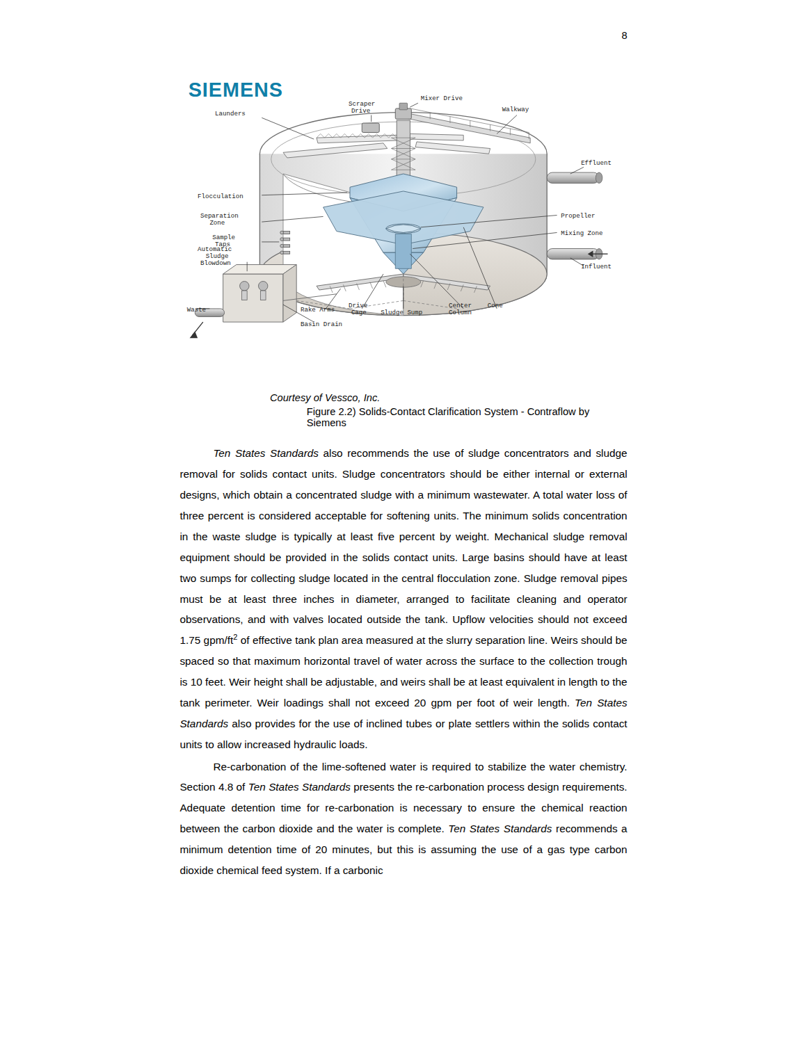8
SIEMENS Launders Flocculation Separation Zone Sample Taps Automatic Sludge Blowdown Waste Rake Arms Drive Cage Sludge Sump Center Column Cone Basin Drain Scraper Drive Mixer Drive Walkway Effluent Propeller Mixing Zone Influent
Courtesy of Vessco, Inc.
Figure 2.2) Solids-Contact Clarification System - Contraflow by Siemens
Ten States Standards also recommends the use of sludge concentrators and sludge removal for solids contact units. Sludge concentrators should be either internal or external designs, which obtain a concentrated sludge with a minimum wastewater. A total water loss of three percent is considered acceptable for softening units. The minimum solids concentration in the waste sludge is typically at least five percent by weight. Mechanical sludge removal equipment should be provided in the solids contact units. Large basins should have at least two sumps for collecting sludge located in the central flocculation zone. Sludge removal pipes must be at least three inches in diameter, arranged to facilitate cleaning and operator observations, and with valves located outside the tank. Upflow velocities should not exceed 1.75 gpm/ft2 of effective tank plan area measured at the slurry separation line. Weirs should be spaced so that maximum horizontal travel of water across the surface to the collection trough is 10 feet. Weir height shall be adjustable, and weirs shall be at least equivalent in length to the tank perimeter. Weir loadings shall not exceed 20 gpm per foot of weir length. Ten States Standards also provides for the use of inclined tubes or plate settlers within the solids contact units to allow increased hydraulic loads.
Re-carbonation of the lime-softened water is required to stabilize the water chemistry. Section 4.8 of Ten States Standards presents the re-carbonation process design requirements. Adequate detention time for re-carbonation is necessary to ensure the chemical reaction between the carbon dioxide and the water is complete. Ten States Standards recommends a minimum detention time of 20 minutes, but this is assuming the use of a gas type carbon dioxide chemical feed system. If a carbonic